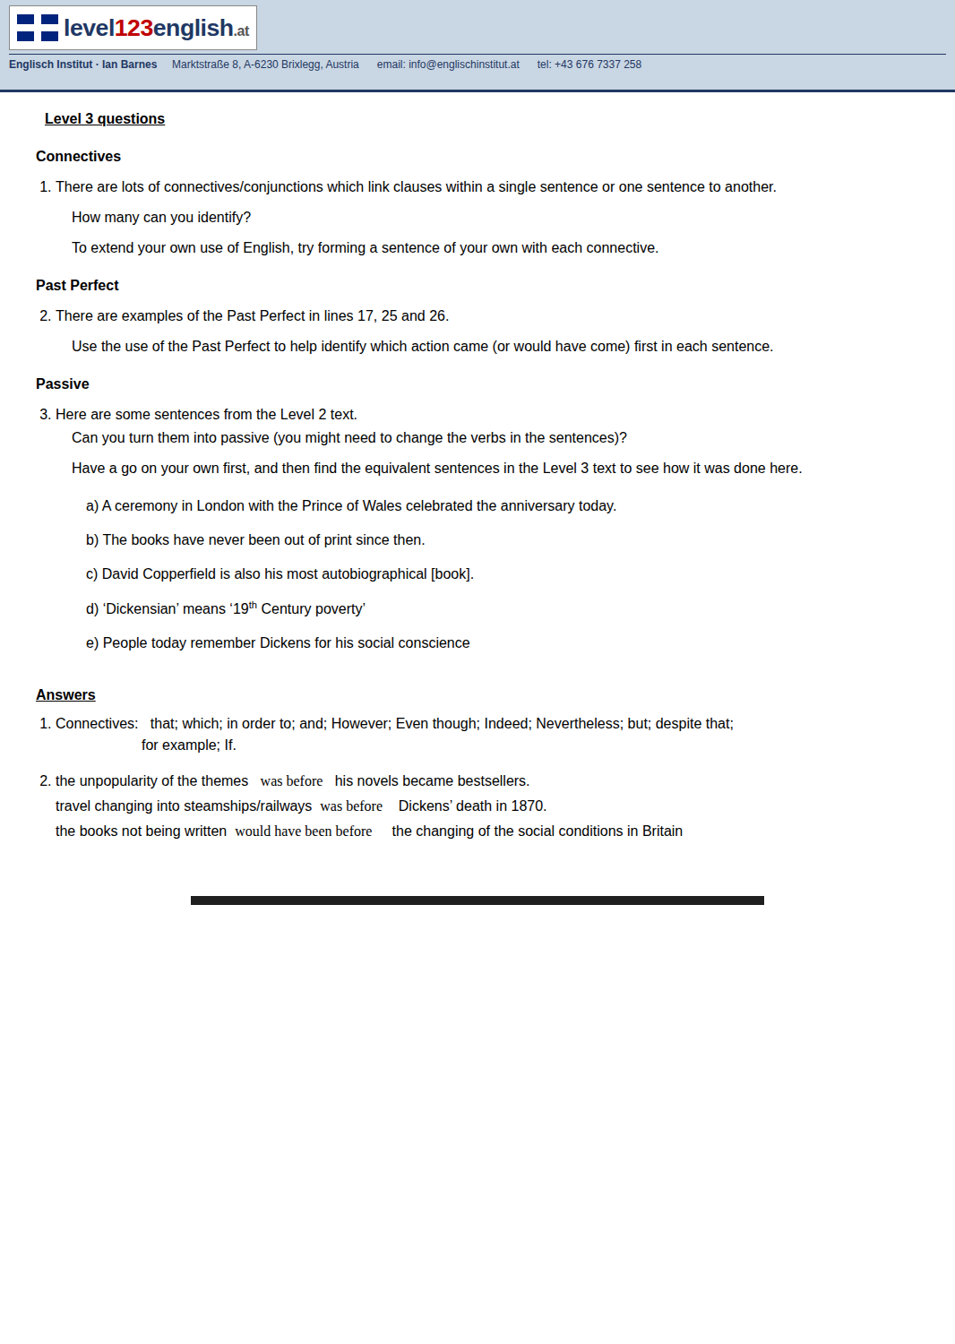level 123 english.at
Englisch Institut · Ian Barnes Marktstraße 8, A-6230 Brixlegg, Austria email: info@englischinstitut.at tel: +43 676 7337 258
Level 3 questions
Connectives
There are lots of connectives/conjunctions which link clauses within a single sentence or one sentence to another.
How many can you identify?
To extend your own use of English, try forming a sentence of your own with each connective.
Past Perfect
There are examples of the Past Perfect in lines 17, 25 and 26.
Use the use of the Past Perfect to help identify which action came (or would have come) first in each sentence.
Passive
Here are some sentences from the Level 2 text.
Can you turn them into passive (you might need to change the verbs in the sentences)?
Have a go on your own first, and then find the equivalent sentences in the Level 3 text to see how it was done here.
a) A ceremony in London with the Prince of Wales celebrated the anniversary today.
b) The books have never been out of print since then.
c) David Copperfield is also his most autobiographical [book].
d) ‘Dickensian’ means ‘19th Century poverty’
e) People today remember Dickens for his social conscience
Answers
Connectives: that; which; in order to; and; However; Even though; Indeed; Nevertheless; but; despite that; for example; If.
the unpopularity of the themes was before his novels became bestsellers.
travel changing into steamships/railways was before Dickens’ death in 1870.
the books not being written would have been before the changing of the social conditions in Britain